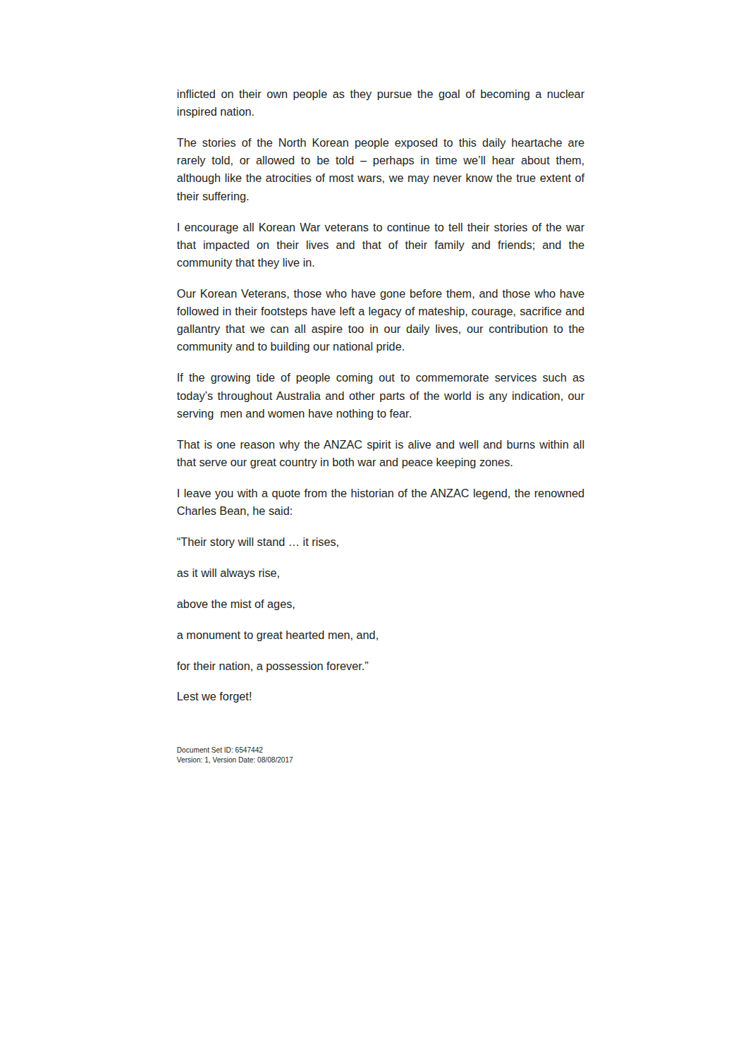inflicted on their own people as they pursue the goal of becoming a nuclear inspired nation.
The stories of the North Korean people exposed to this daily heartache are rarely told, or allowed to be told – perhaps in time we’ll hear about them, although like the atrocities of most wars, we may never know the true extent of their suffering.
I encourage all Korean War veterans to continue to tell their stories of the war that impacted on their lives and that of their family and friends; and the community that they live in.
Our Korean Veterans, those who have gone before them, and those who have followed in their footsteps have left a legacy of mateship, courage, sacrifice and gallantry that we can all aspire too in our daily lives, our contribution to the community and to building our national pride.
If the growing tide of people coming out to commemorate services such as today’s throughout Australia and other parts of the world is any indication, our serving men and women have nothing to fear.
That is one reason why the ANZAC spirit is alive and well and burns within all that serve our great country in both war and peace keeping zones.
I leave you with a quote from the historian of the ANZAC legend, the renowned Charles Bean, he said:
“Their story will stand … it rises,
as it will always rise,
above the mist of ages,
a monument to great hearted men, and,
for their nation, a possession forever.”
Lest we forget!
Document Set ID: 6547442
Version: 1, Version Date: 08/08/2017